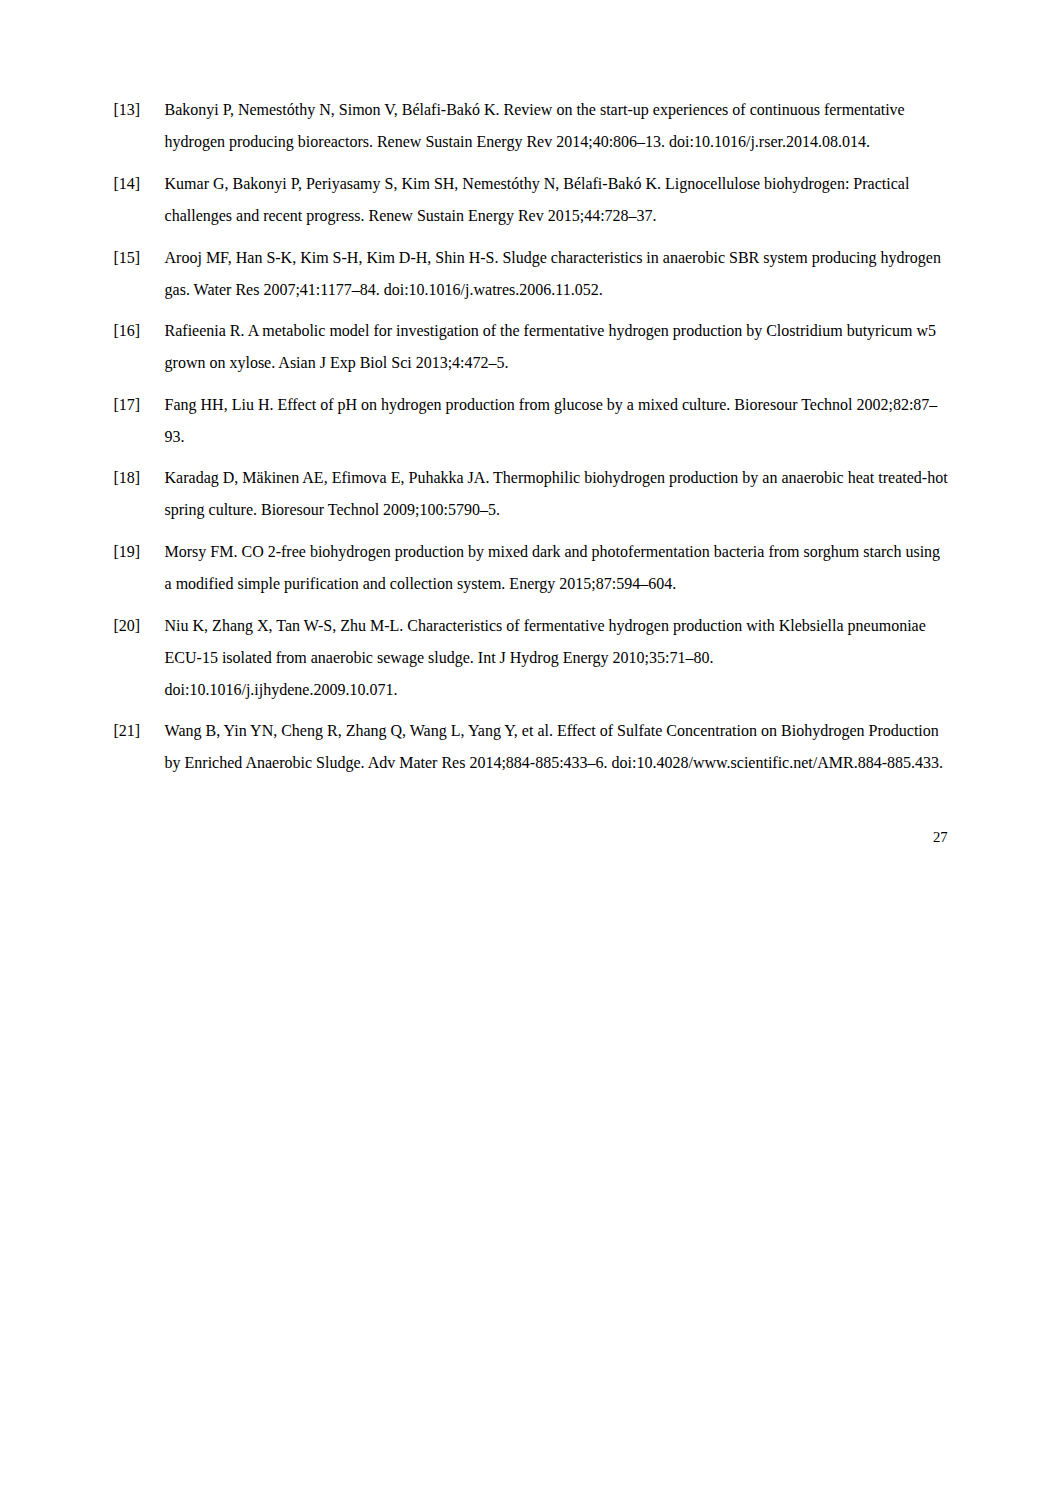[13] Bakonyi P, Nemestóthy N, Simon V, Bélafi-Bakó K. Review on the start-up experiences of continuous fermentative hydrogen producing bioreactors. Renew Sustain Energy Rev 2014;40:806–13. doi:10.1016/j.rser.2014.08.014.
[14] Kumar G, Bakonyi P, Periyasamy S, Kim SH, Nemestóthy N, Bélafi-Bakó K. Lignocellulose biohydrogen: Practical challenges and recent progress. Renew Sustain Energy Rev 2015;44:728–37.
[15] Arooj MF, Han S-K, Kim S-H, Kim D-H, Shin H-S. Sludge characteristics in anaerobic SBR system producing hydrogen gas. Water Res 2007;41:1177–84. doi:10.1016/j.watres.2006.11.052.
[16] Rafieenia R. A metabolic model for investigation of the fermentative hydrogen production by Clostridium butyricum w5 grown on xylose. Asian J Exp Biol Sci 2013;4:472–5.
[17] Fang HH, Liu H. Effect of pH on hydrogen production from glucose by a mixed culture. Bioresour Technol 2002;82:87–93.
[18] Karadag D, Mäkinen AE, Efimova E, Puhakka JA. Thermophilic biohydrogen production by an anaerobic heat treated-hot spring culture. Bioresour Technol 2009;100:5790–5.
[19] Morsy FM. CO 2-free biohydrogen production by mixed dark and photofermentation bacteria from sorghum starch using a modified simple purification and collection system. Energy 2015;87:594–604.
[20] Niu K, Zhang X, Tan W-S, Zhu M-L. Characteristics of fermentative hydrogen production with Klebsiella pneumoniae ECU-15 isolated from anaerobic sewage sludge. Int J Hydrog Energy 2010;35:71–80. doi:10.1016/j.ijhydene.2009.10.071.
[21] Wang B, Yin YN, Cheng R, Zhang Q, Wang L, Yang Y, et al. Effect of Sulfate Concentration on Biohydrogen Production by Enriched Anaerobic Sludge. Adv Mater Res 2014;884-885:433–6. doi:10.4028/www.scientific.net/AMR.884-885.433.
27